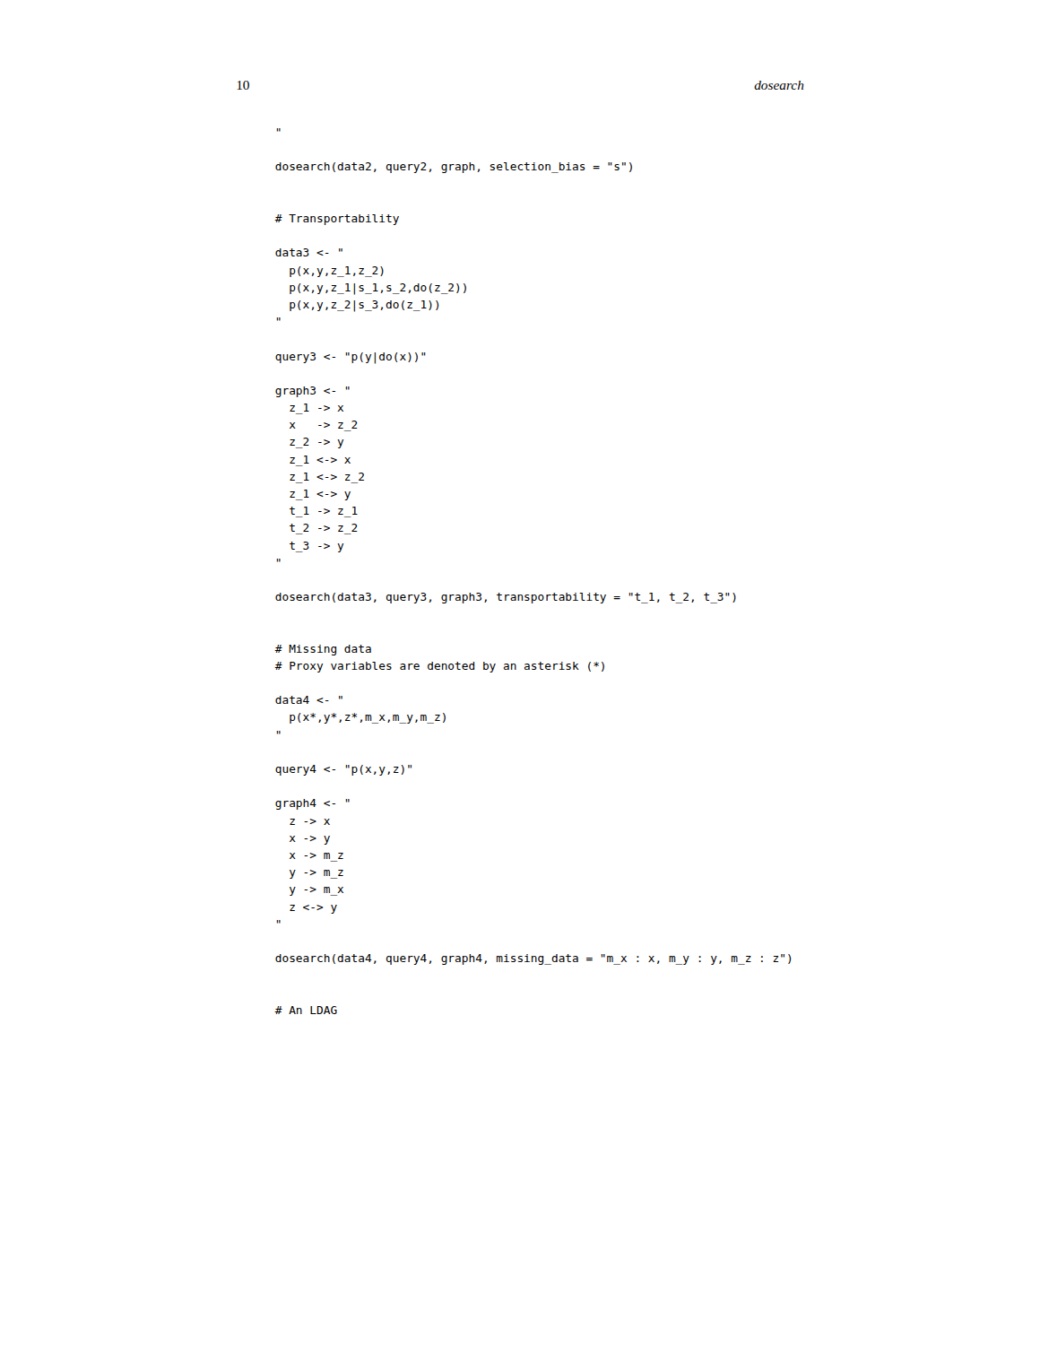10 dosearch
  "

  dosearch(data2, query2, graph, selection_bias = "s")


  # Transportability

  data3 <- "
    p(x,y,z_1,z_2)
    p(x,y,z_1|s_1,s_2,do(z_2))
    p(x,y,z_2|s_3,do(z_1))
  "

  query3 <- "p(y|do(x))"

  graph3 <- "
    z_1 -> x
    x   -> z_2
    z_2 -> y
    z_1 <-> x
    z_1 <-> z_2
    z_1 <-> y
    t_1 -> z_1
    t_2 -> z_2
    t_3 -> y
  "

  dosearch(data3, query3, graph3, transportability = "t_1, t_2, t_3")


  # Missing data
  # Proxy variables are denoted by an asterisk (*)

  data4 <- "
    p(x*,y*,z*,m_x,m_y,m_z)
  "

  query4 <- "p(x,y,z)"

  graph4 <- "
    z -> x
    x -> y
    x -> m_z
    y -> m_z
    y -> m_x
    z <-> y
  "

  dosearch(data4, query4, graph4, missing_data = "m_x : x, m_y : y, m_z : z")


  # An LDAG